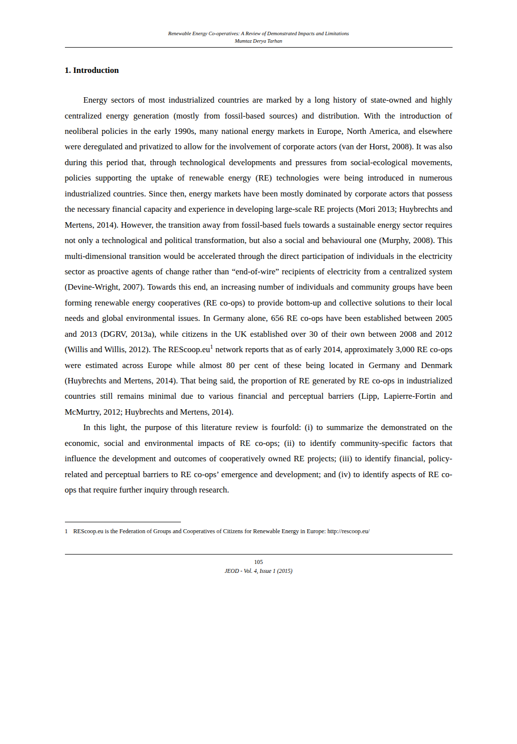Renewable Energy Co-operatives: A Review of Demonstrated Impacts and Limitations Mumtaz Derya Tarhan
1. Introduction
Energy sectors of most industrialized countries are marked by a long history of state-owned and highly centralized energy generation (mostly from fossil-based sources) and distribution. With the introduction of neoliberal policies in the early 1990s, many national energy markets in Europe, North America, and elsewhere were deregulated and privatized to allow for the involvement of corporate actors (van der Horst, 2008). It was also during this period that, through technological developments and pressures from social-ecological movements, policies supporting the uptake of renewable energy (RE) technologies were being introduced in numerous industrialized countries. Since then, energy markets have been mostly dominated by corporate actors that possess the necessary financial capacity and experience in developing large-scale RE projects (Mori 2013; Huybrechts and Mertens, 2014). However, the transition away from fossil-based fuels towards a sustainable energy sector requires not only a technological and political transformation, but also a social and behavioural one (Murphy, 2008). This multi-dimensional transition would be accelerated through the direct participation of individuals in the electricity sector as proactive agents of change rather than “end-of-wire” recipients of electricity from a centralized system (Devine-Wright, 2007). Towards this end, an increasing number of individuals and community groups have been forming renewable energy cooperatives (RE co-ops) to provide bottom-up and collective solutions to their local needs and global environmental issues. In Germany alone, 656 RE co-ops have been established between 2005 and 2013 (DGRV, 2013a), while citizens in the UK established over 30 of their own between 2008 and 2012 (Willis and Willis, 2012). The REScoop.eu1 network reports that as of early 2014, approximately 3,000 RE co-ops were estimated across Europe while almost 80 per cent of these being located in Germany and Denmark (Huybrechts and Mertens, 2014). That being said, the proportion of RE generated by RE co-ops in industrialized countries still remains minimal due to various financial and perceptual barriers (Lipp, Lapierre-Fortin and McMurtry, 2012; Huybrechts and Mertens, 2014).
In this light, the purpose of this literature review is fourfold: (i) to summarize the demonstrated on the economic, social and environmental impacts of RE co-ops; (ii) to identify community-specific factors that influence the development and outcomes of cooperatively owned RE projects; (iii) to identify financial, policy-related and perceptual barriers to RE co-ops’ emergence and development; and (iv) to identify aspects of RE co-ops that require further inquiry through research.
1 REScoop.eu is the Federation of Groups and Cooperatives of Citizens for Renewable Energy in Europe: http://rescoop.eu/
105 JEOD - Vol. 4, Issue 1 (2015)